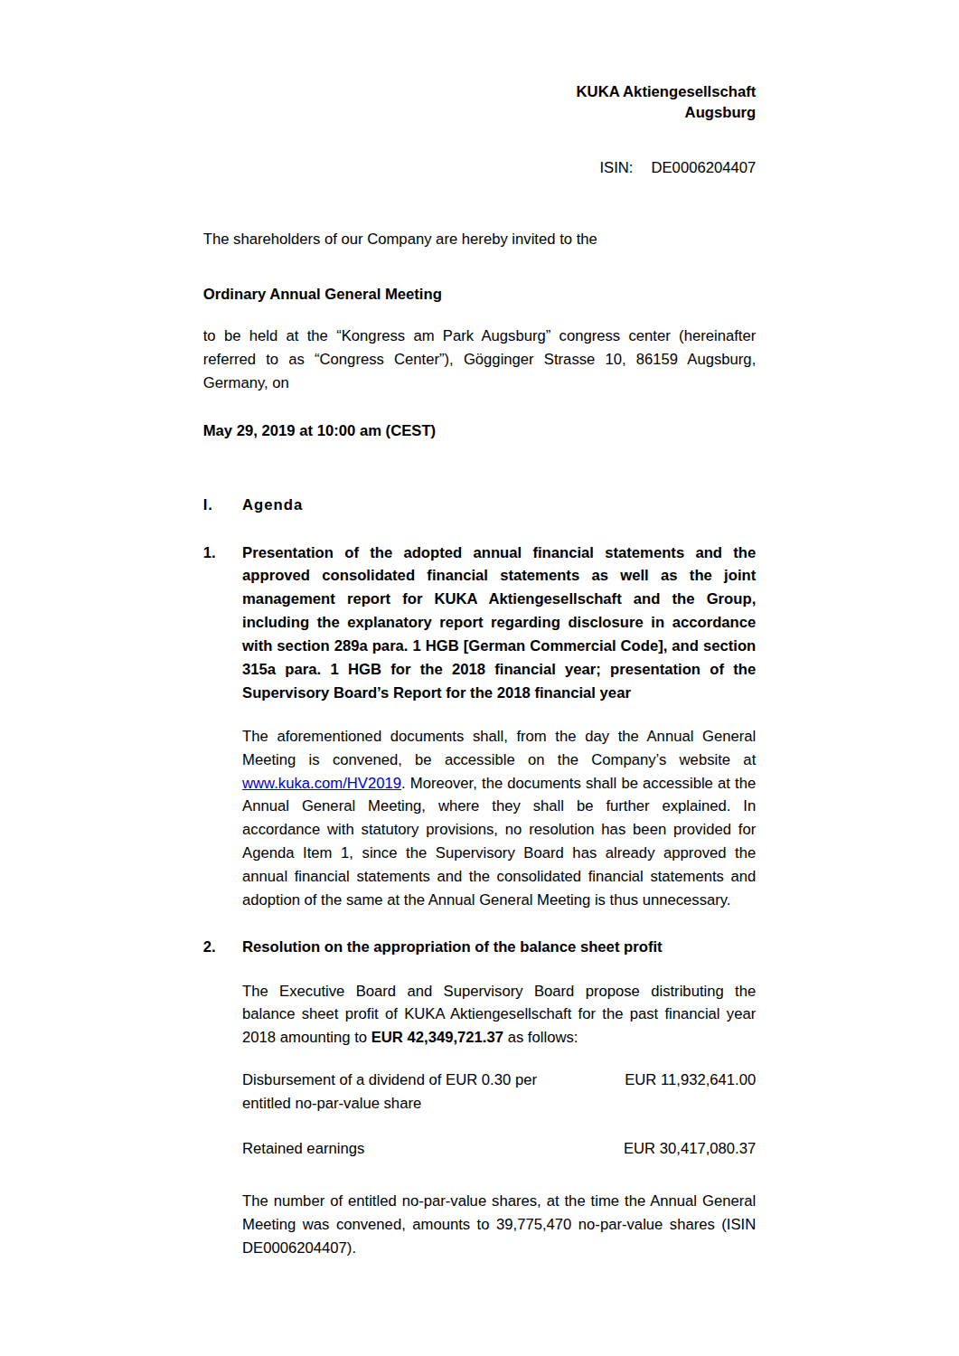KUKA Aktiengesellschaft
Augsburg
ISIN: DE0006204407
The shareholders of our Company are hereby invited to the
Ordinary Annual General Meeting
to be held at the “Kongress am Park Augsburg” congress center (hereinafter referred to as “Congress Center”), Gögginger Strasse 10, 86159 Augsburg, Germany, on
May 29, 2019 at 10:00 am (CEST)
I. Agenda
1. Presentation of the adopted annual financial statements and the approved consolidated financial statements as well as the joint management report for KUKA Aktiengesellschaft and the Group, including the explanatory report regarding disclosure in accordance with section 289a para. 1 HGB [German Commercial Code], and section 315a para. 1 HGB for the 2018 financial year; presentation of the Supervisory Board’s Report for the 2018 financial year
The aforementioned documents shall, from the day the Annual General Meeting is convened, be accessible on the Company’s website at www.kuka.com/HV2019. Moreover, the documents shall be accessible at the Annual General Meeting, where they shall be further explained. In accordance with statutory provisions, no resolution has been provided for Agenda Item 1, since the Supervisory Board has already approved the annual financial statements and the consolidated financial statements and adoption of the same at the Annual General Meeting is thus unnecessary.
2. Resolution on the appropriation of the balance sheet profit
The Executive Board and Supervisory Board propose distributing the balance sheet profit of KUKA Aktiengesellschaft for the past financial year 2018 amounting to EUR 42,349,721.37 as follows:
| Disbursement of a dividend of EUR 0.30 per entitled no-par-value share | EUR 11,932,641.00 |
| Retained earnings | EUR 30,417,080.37 |
The number of entitled no-par-value shares, at the time the Annual General Meeting was convened, amounts to 39,775,470 no-par-value shares (ISIN DE0006204407).